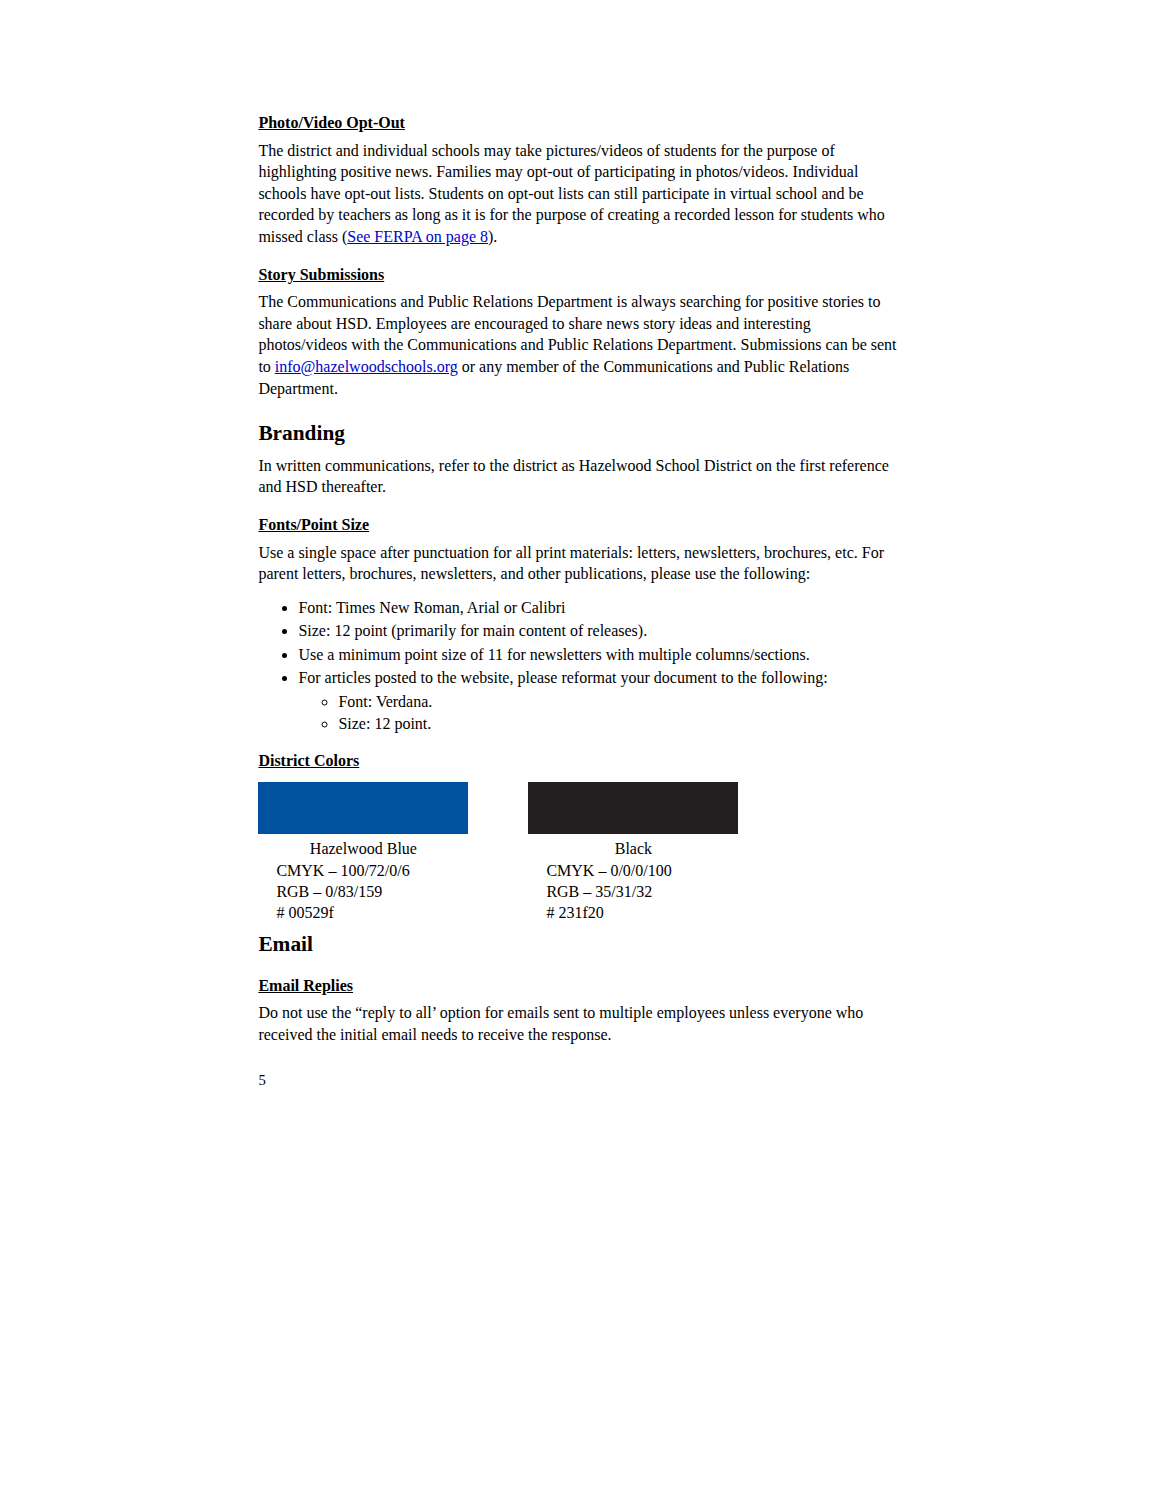Photo/Video Opt-Out
The district and individual schools may take pictures/videos of students for the purpose of highlighting positive news. Families may opt-out of participating in photos/videos. Individual schools have opt-out lists. Students on opt-out lists can still participate in virtual school and be recorded by teachers as long as it is for the purpose of creating a recorded lesson for students who missed class (See FERPA on page 8).
Story Submissions
The Communications and Public Relations Department is always searching for positive stories to share about HSD. Employees are encouraged to share news story ideas and interesting photos/videos with the Communications and Public Relations Department. Submissions can be sent to info@hazelwoodschools.org or any member of the Communications and Public Relations Department.
Branding
In written communications, refer to the district as Hazelwood School District on the first reference and HSD thereafter.
Fonts/Point Size
Use a single space after punctuation for all print materials: letters, newsletters, brochures, etc. For parent letters, brochures, newsletters, and other publications, please use the following:
Font: Times New Roman, Arial or Calibri
Size: 12 point (primarily for main content of releases).
Use a minimum point size of 11 for newsletters with multiple columns/sections.
For articles posted to the website, please reformat your document to the following:
Font: Verdana.
Size: 12 point.
District Colors
Hazelwood Blue
CMYK – 100/72/0/6
RGB – 0/83/159
# 00529f
Black
CMYK – 0/0/0/100
RGB – 35/31/32
# 231f20
Email
Email Replies
Do not use the “reply to all’ option for emails sent to multiple employees unless everyone who received the initial email needs to receive the response.
5